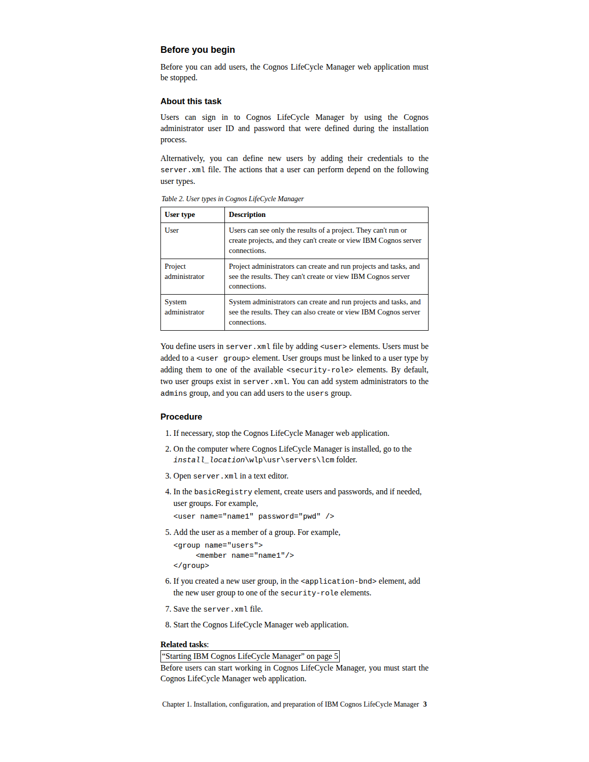Before you begin
Before you can add users, the Cognos LifeCycle Manager web application must be stopped.
About this task
Users can sign in to Cognos LifeCycle Manager by using the Cognos administrator user ID and password that were defined during the installation process.
Alternatively, you can define new users by adding their credentials to the server.xml file. The actions that a user can perform depend on the following user types.
Table 2. User types in Cognos LifeCycle Manager
| User type | Description |
| --- | --- |
| User | Users can see only the results of a project. They can't run or create projects, and they can't create or view IBM Cognos server connections. |
| Project administrator | Project administrators can create and run projects and tasks, and see the results. They can't create or view IBM Cognos server connections. |
| System administrator | System administrators can create and run projects and tasks, and see the results. They can also create or view IBM Cognos server connections. |
You define users in server.xml file by adding <user> elements. Users must be added to a <user group> element. User groups must be linked to a user type by adding them to one of the available <security-role> elements. By default, two user groups exist in server.xml. You can add system administrators to the admins group, and you can add users to the users group.
Procedure
If necessary, stop the Cognos LifeCycle Manager web application.
On the computer where Cognos LifeCycle Manager is installed, go to the install_location\wlp\usr\servers\lcm folder.
Open server.xml in a text editor.
In the basicRegistry element, create users and passwords, and if needed, user groups. For example,
<user name="name1" password="pwd" />
Add the user as a member of a group. For example,
<group name="users"> <member name="name1"/> </group>
If you created a new user group, in the <application-bnd> element, add the new user group to one of the security-role elements.
Save the server.xml file.
Start the Cognos LifeCycle Manager web application.
Related tasks:
“Starting IBM Cognos LifeCycle Manager” on page 5
Before users can start working in Cognos LifeCycle Manager, you must start the Cognos LifeCycle Manager web application.
Chapter 1. Installation, configuration, and preparation of IBM Cognos LifeCycle Manager3